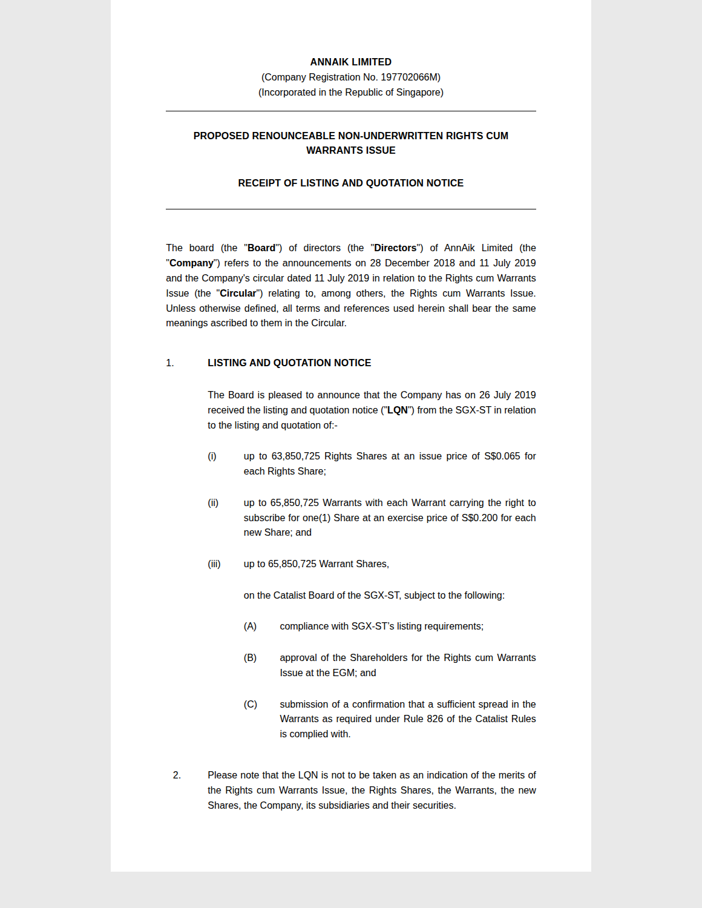ANNAIK LIMITED
(Company Registration No. 197702066M)
(Incorporated in the Republic of Singapore)
PROPOSED RENOUNCEABLE NON-UNDERWRITTEN RIGHTS CUM WARRANTS ISSUE
RECEIPT OF LISTING AND QUOTATION NOTICE
The board (the "Board") of directors (the "Directors") of AnnAik Limited (the "Company") refers to the announcements on 28 December 2018 and 11 July 2019 and the Company's circular dated 11 July 2019 in relation to the Rights cum Warrants Issue (the "Circular") relating to, among others, the Rights cum Warrants Issue. Unless otherwise defined, all terms and references used herein shall bear the same meanings ascribed to them in the Circular.
1. LISTING AND QUOTATION NOTICE
The Board is pleased to announce that the Company has on 26 July 2019 received the listing and quotation notice ("LQN") from the SGX-ST in relation to the listing and quotation of:-
(i) up to 63,850,725 Rights Shares at an issue price of S$0.065 for each Rights Share;
(ii) up to 65,850,725 Warrants with each Warrant carrying the right to subscribe for one(1) Share at an exercise price of S$0.200 for each new Share; and
(iii) up to 65,850,725 Warrant Shares,
on the Catalist Board of the SGX-ST, subject to the following:
(A) compliance with SGX-ST’s listing requirements;
(B) approval of the Shareholders for the Rights cum Warrants Issue at the EGM; and
(C) submission of a confirmation that a sufficient spread in the Warrants as required under Rule 826 of the Catalist Rules is complied with.
2. Please note that the LQN is not to be taken as an indication of the merits of the Rights cum Warrants Issue, the Rights Shares, the Warrants, the new Shares, the Company, its subsidiaries and their securities.